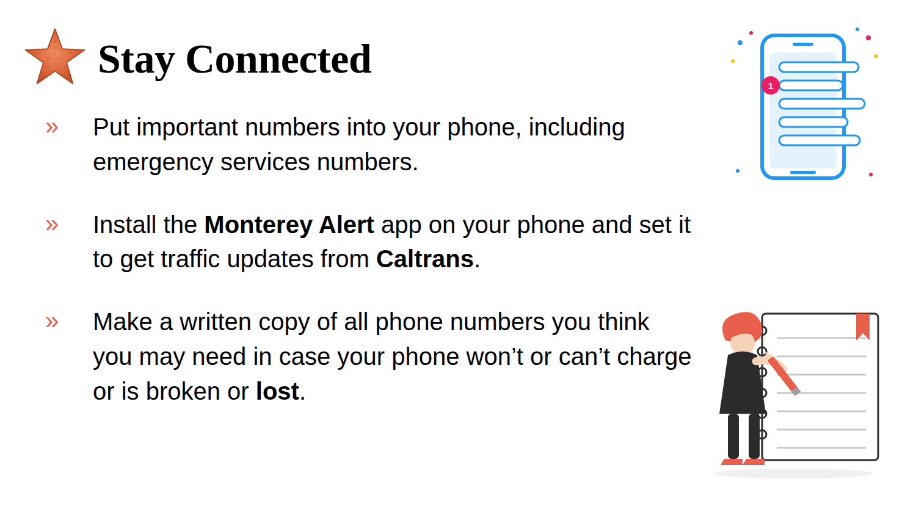1
Stay Connected
Put important numbers into your phone, including emergency services numbers.
Install the Monterey Alert app on your phone and set it to get traffic updates from Caltrans.
Make a written copy of all phone numbers you think you may need in case your phone won’t or can’t charge or is broken or lost.